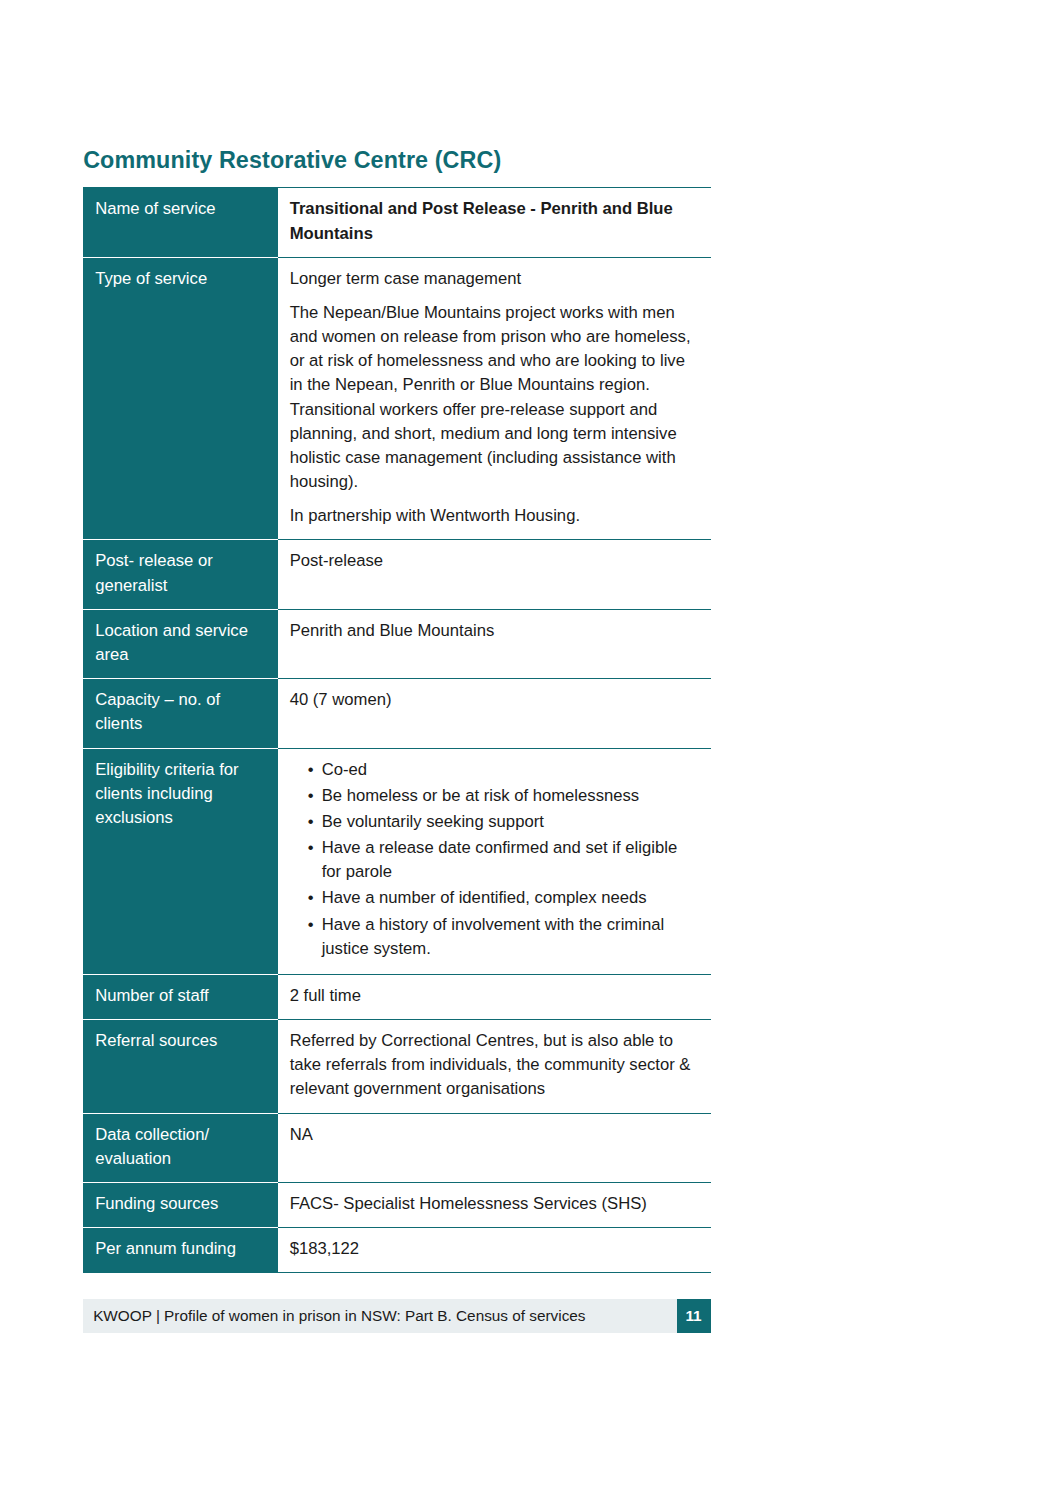Community Restorative Centre (CRC)
| Name of service | Transitional and Post Release - Penrith and Blue Mountains |
| Type of service | Longer term case management The Nepean/Blue Mountains project works with men and women on release from prison who are homeless, or at risk of homelessness and who are looking to live in the Nepean, Penrith or Blue Mountains region. Transitional workers offer pre-release support and planning, and short, medium and long term intensive holistic case management (including assistance with housing). In partnership with Wentworth Housing. |
| Post- release or generalist | Post-release |
| Location and service area | Penrith and Blue Mountains |
| Capacity – no. of clients | 40 (7 women) |
| Eligibility criteria for clients including exclusions | Co-ed Be homeless or be at risk of homelessness Be voluntarily seeking support Have a release date confirmed and set if eligible for parole Have a number of identified, complex needs Have a history of involvement with the criminal justice system. |
| Number of staff | 2 full time |
| Referral sources | Referred by Correctional Centres, but is also able to take referrals from individuals, the community sector & relevant government organisations |
| Data collection/ evaluation | NA |
| Funding sources | FACS- Specialist Homelessness Services (SHS) |
| Per annum funding | $183,122 |
KWOOP | Profile of women in prison in NSW: Part B. Census of services
11